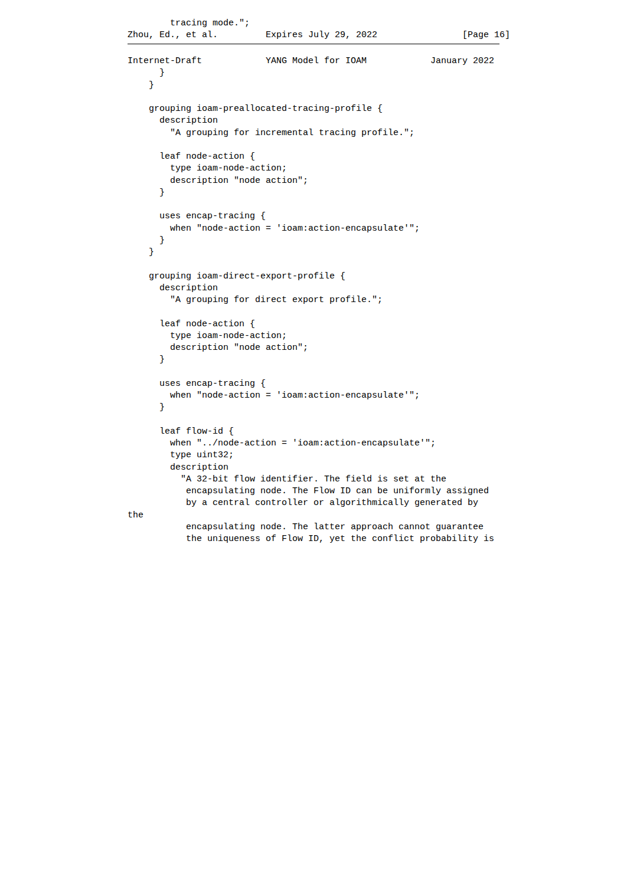tracing mode.";
Zhou, Ed., et al.         Expires July 29, 2022                [Page 16]
Internet-Draft            YANG Model for IOAM            January 2022
      }
    }

    grouping ioam-preallocated-tracing-profile {
      description
        "A grouping for incremental tracing profile.";

      leaf node-action {
        type ioam-node-action;
        description "node action";
      }

      uses encap-tracing {
        when "node-action = 'ioam:action-encapsulate'";
      }
    }

    grouping ioam-direct-export-profile {
      description
        "A grouping for direct export profile.";

      leaf node-action {
        type ioam-node-action;
        description "node action";
      }

      uses encap-tracing {
        when "node-action = 'ioam:action-encapsulate'";
      }

      leaf flow-id {
        when "../node-action = 'ioam:action-encapsulate'";
        type uint32;
        description
          "A 32-bit flow identifier. The field is set at the
           encapsulating node. The Flow ID can be uniformly assigned
           by a central controller or algorithmically generated by the
           encapsulating node. The latter approach cannot guarantee
           the uniqueness of Flow ID, yet the conflict probability is